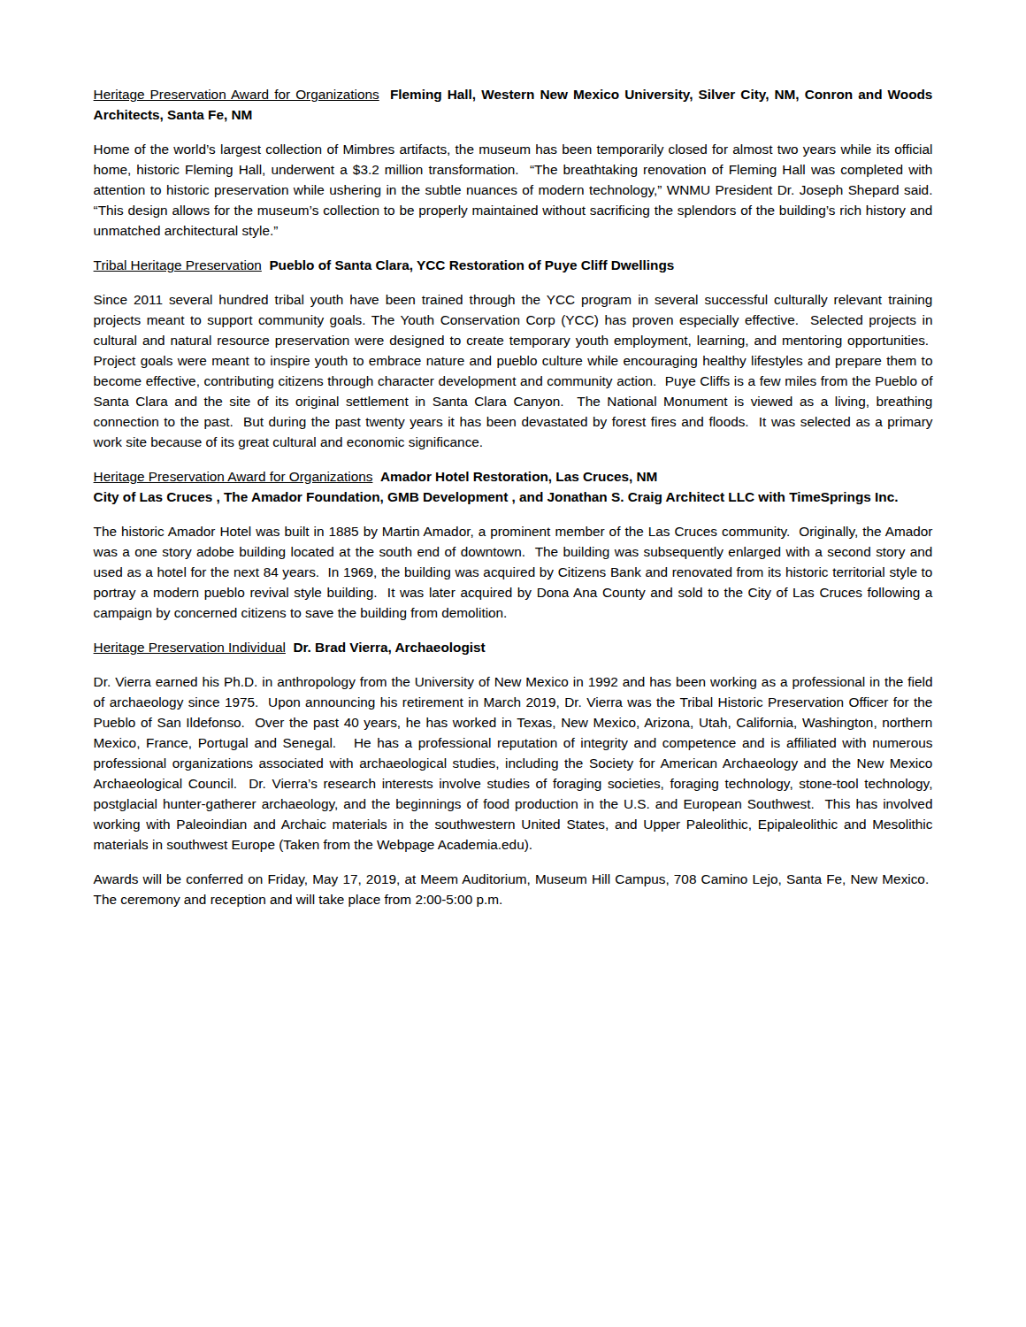Heritage Preservation Award for Organizations Fleming Hall, Western New Mexico University, Silver City, NM, Conron and Woods Architects, Santa Fe, NM
Home of the world’s largest collection of Mimbres artifacts, the museum has been temporarily closed for almost two years while its official home, historic Fleming Hall, underwent a $3.2 million transformation. “The breathtaking renovation of Fleming Hall was completed with attention to historic preservation while ushering in the subtle nuances of modern technology,” WNMU President Dr. Joseph Shepard said. “This design allows for the museum’s collection to be properly maintained without sacrificing the splendors of the building’s rich history and unmatched architectural style.”
Tribal Heritage Preservation Pueblo of Santa Clara, YCC Restoration of Puye Cliff Dwellings
Since 2011 several hundred tribal youth have been trained through the YCC program in several successful culturally relevant training projects meant to support community goals. The Youth Conservation Corp (YCC) has proven especially effective. Selected projects in cultural and natural resource preservation were designed to create temporary youth employment, learning, and mentoring opportunities. Project goals were meant to inspire youth to embrace nature and pueblo culture while encouraging healthy lifestyles and prepare them to become effective, contributing citizens through character development and community action. Puye Cliffs is a few miles from the Pueblo of Santa Clara and the site of its original settlement in Santa Clara Canyon. The National Monument is viewed as a living, breathing connection to the past. But during the past twenty years it has been devastated by forest fires and floods. It was selected as a primary work site because of its great cultural and economic significance.
Heritage Preservation Award for Organizations Amador Hotel Restoration, Las Cruces, NM
City of Las Cruces , The Amador Foundation, GMB Development , and Jonathan S. Craig Architect LLC with TimeSprings Inc.
The historic Amador Hotel was built in 1885 by Martin Amador, a prominent member of the Las Cruces community. Originally, the Amador was a one story adobe building located at the south end of downtown. The building was subsequently enlarged with a second story and used as a hotel for the next 84 years. In 1969, the building was acquired by Citizens Bank and renovated from its historic territorial style to portray a modern pueblo revival style building. It was later acquired by Dona Ana County and sold to the City of Las Cruces following a campaign by concerned citizens to save the building from demolition.
Heritage Preservation Individual Dr. Brad Vierra, Archaeologist
Dr. Vierra earned his Ph.D. in anthropology from the University of New Mexico in 1992 and has been working as a professional in the field of archaeology since 1975. Upon announcing his retirement in March 2019, Dr. Vierra was the Tribal Historic Preservation Officer for the Pueblo of San Ildefonso. Over the past 40 years, he has worked in Texas, New Mexico, Arizona, Utah, California, Washington, northern Mexico, France, Portugal and Senegal. He has a professional reputation of integrity and competence and is affiliated with numerous professional organizations associated with archaeological studies, including the Society for American Archaeology and the New Mexico Archaeological Council. Dr. Vierra’s research interests involve studies of foraging societies, foraging technology, stone-tool technology, postglacial hunter-gatherer archaeology, and the beginnings of food production in the U.S. and European Southwest. This has involved working with Paleoindian and Archaic materials in the southwestern United States, and Upper Paleolithic, Epipaleolithic and Mesolithic materials in southwest Europe (Taken from the Webpage Academia.edu).
Awards will be conferred on Friday, May 17, 2019, at Meem Auditorium, Museum Hill Campus, 708 Camino Lejo, Santa Fe, New Mexico. The ceremony and reception and will take place from 2:00-5:00 p.m.